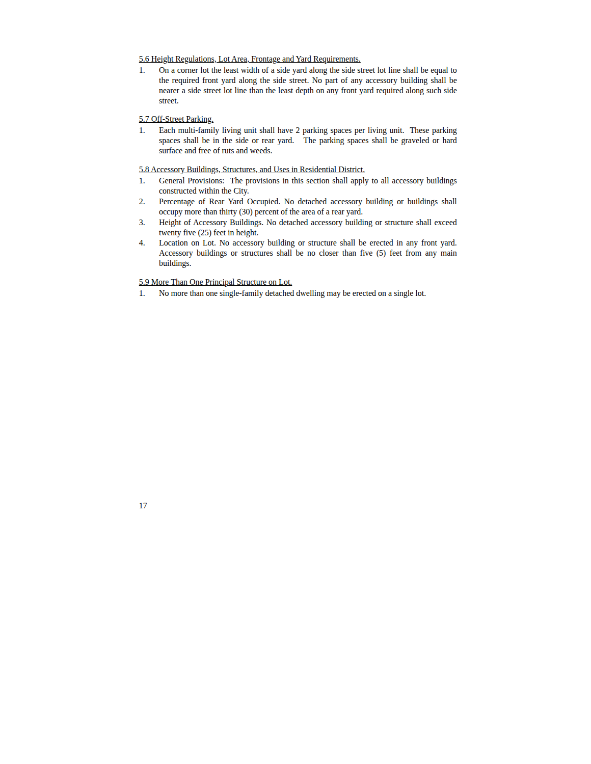5.6 Height Regulations, Lot Area, Frontage and Yard Requirements.
On a corner lot the least width of a side yard along the side street lot line shall be equal to the required front yard along the side street. No part of any accessory building shall be nearer a side street lot line than the least depth on any front yard required along such side street.
5.7 Off-Street Parking.
Each multi-family living unit shall have 2 parking spaces per living unit. These parking spaces shall be in the side or rear yard. The parking spaces shall be graveled or hard surface and free of ruts and weeds.
5.8 Accessory Buildings, Structures, and Uses in Residential District.
General Provisions: The provisions in this section shall apply to all accessory buildings constructed within the City.
Percentage of Rear Yard Occupied. No detached accessory building or buildings shall occupy more than thirty (30) percent of the area of a rear yard.
Height of Accessory Buildings. No detached accessory building or structure shall exceed twenty five (25) feet in height.
Location on Lot. No accessory building or structure shall be erected in any front yard. Accessory buildings or structures shall be no closer than five (5) feet from any main buildings.
5.9 More Than One Principal Structure on Lot.
No more than one single-family detached dwelling may be erected on a single lot.
17